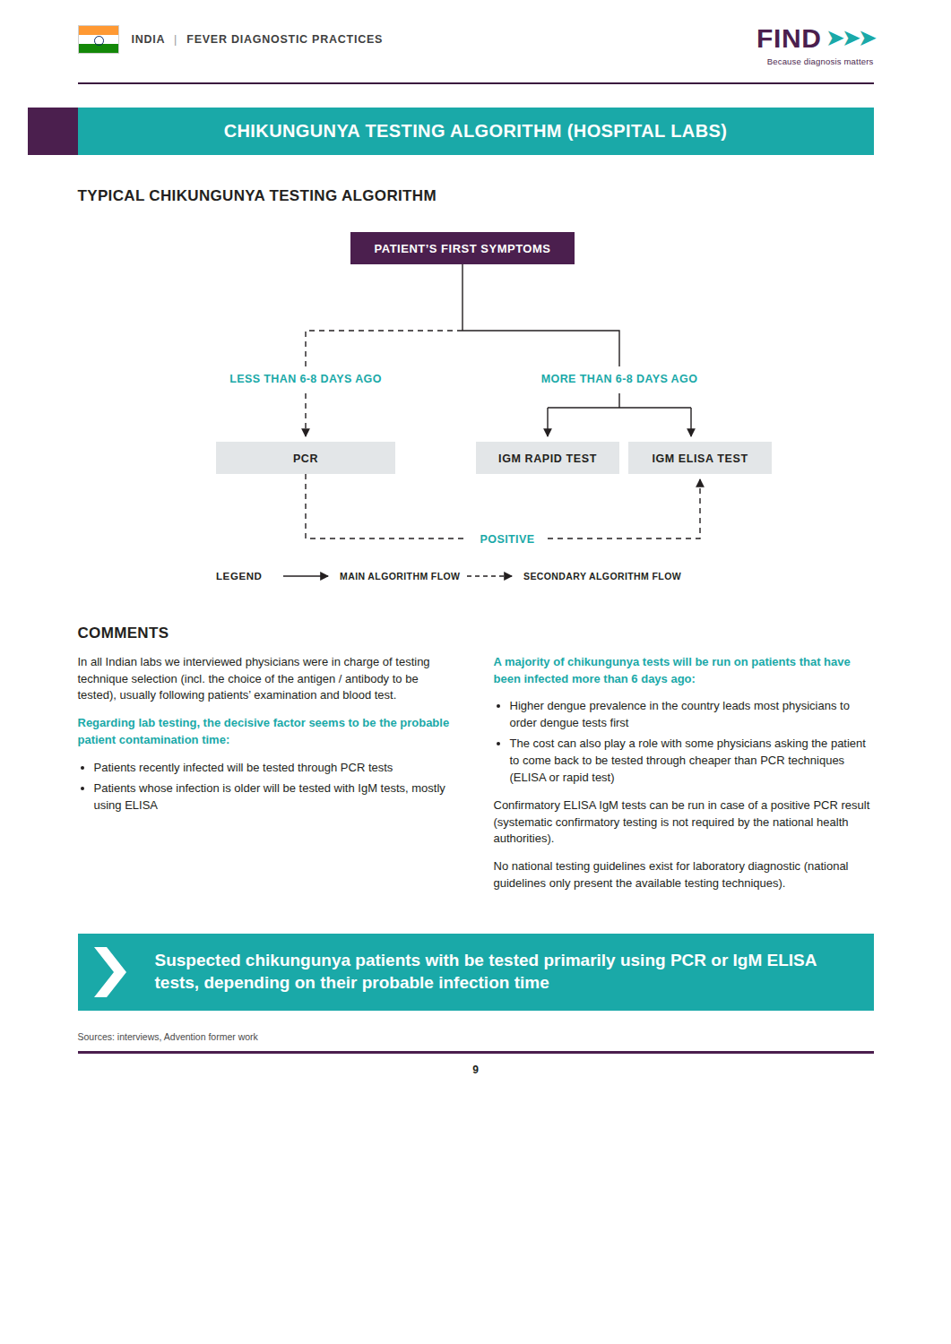INDIA | FEVER DIAGNOSTIC PRACTICES
FIND➤➤➤
Because diagnosis matters
CHIKUNGUNYA TESTING ALGORITHM (HOSPITAL LABS)
TYPICAL CHIKUNGUNYA TESTING ALGORITHM
PATIENT’S FIRST SYMPTOMS LESS THAN 6-8 DAYS AGO MORE THAN 6-8 DAYS AGO PCR IGM RAPID TEST IGM ELISA TEST POSITIVE LEGEND MAIN ALGORITHM FLOW SECONDARY ALGORITHM FLOW
COMMENTS
In all Indian labs we interviewed physicians were in charge of testing technique selection (incl. the choice of the antigen / antibody to be tested), usually following patients’ examination and blood test.
Regarding lab testing, the decisive factor seems to be the probable patient contamination time:
Patients recently infected will be tested through PCR tests
Patients whose infection is older will be tested with IgM tests, mostly using ELISA
A majority of chikungunya tests will be run on patients that have been infected more than 6 days ago:
Higher dengue prevalence in the country leads most physicians to order dengue tests first
The cost can also play a role with some physicians asking the patient to come back to be tested through cheaper than PCR techniques (ELISA or rapid test)
Confirmatory ELISA IgM tests can be run in case of a positive PCR result (systematic confirmatory testing is not required by the national health authorities).
No national testing guidelines exist for laboratory diagnostic (national guidelines only present the available testing techniques).
Suspected chikungunya patients with be tested primarily using PCR or IgM ELISA tests, depending on their probable infection time
Sources: interviews, Advention former work
9